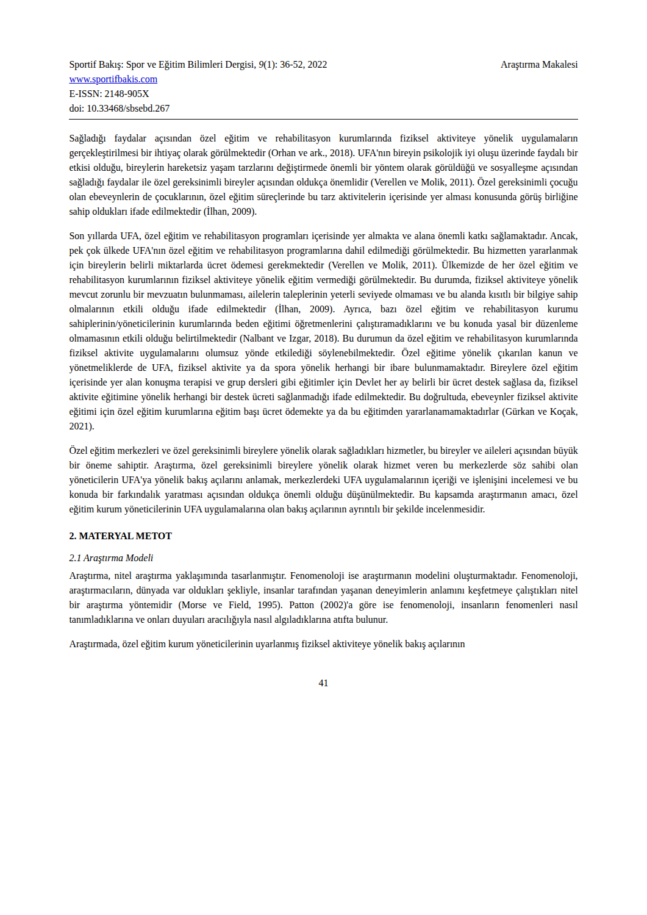Sportif Bakış: Spor ve Eğitim Bilimleri Dergisi, 9(1): 36-52, 2022
Araştırma Makalesi
www.sportifbakis.com
E-ISSN: 2148-905X
doi: 10.33468/sbsebd.267
Sağladığı faydalar açısından özel eğitim ve rehabilitasyon kurumlarında fiziksel aktiviteye yönelik uygulamaların gerçekleştirilmesi bir ihtiyaç olarak görülmektedir (Orhan ve ark., 2018). UFA'nın bireyin psikolojik iyi oluşu üzerinde faydalı bir etkisi olduğu, bireylerin hareketsiz yaşam tarzlarını değiştirmede önemli bir yöntem olarak görüldüğü ve sosyalleşme açısından sağladığı faydalar ile özel gereksinimli bireyler açısından oldukça önemlidir (Verellen ve Molik, 2011). Özel gereksinimli çocuğu olan ebeveynlerin de çocuklarının, özel eğitim süreçlerinde bu tarz aktivitelerin içerisinde yer alması konusunda görüş birliğine sahip oldukları ifade edilmektedir (İlhan, 2009).
Son yıllarda UFA, özel eğitim ve rehabilitasyon programları içerisinde yer almakta ve alana önemli katkı sağlamaktadır. Ancak, pek çok ülkede UFA'nın özel eğitim ve rehabilitasyon programlarına dahil edilmediği görülmektedir. Bu hizmetten yararlanmak için bireylerin belirli miktarlarda ücret ödemesi gerekmektedir (Verellen ve Molik, 2011). Ülkemizde de her özel eğitim ve rehabilitasyon kurumlarının fiziksel aktiviteye yönelik eğitim vermediği görülmektedir. Bu durumda, fiziksel aktiviteye yönelik mevcut zorunlu bir mevzuatın bulunmaması, ailelerin taleplerinin yeterli seviyede olmaması ve bu alanda kısıtlı bir bilgiye sahip olmalarının etkili olduğu ifade edilmektedir (İlhan, 2009). Ayrıca, bazı özel eğitim ve rehabilitasyon kurumu sahiplerinin/yöneticilerinin kurumlarında beden eğitimi öğretmenlerini çalıştıramadıklarını ve bu konuda yasal bir düzenleme olmamasının etkili olduğu belirtilmektedir (Nalbant ve Izgar, 2018). Bu durumun da özel eğitim ve rehabilitasyon kurumlarında fiziksel aktivite uygulamalarını olumsuz yönde etkilediği söylenebilmektedir. Özel eğitime yönelik çıkarılan kanun ve yönetmeliklerde de UFA, fiziksel aktivite ya da spora yönelik herhangi bir ibare bulunmamaktadır. Bireylere özel eğitim içerisinde yer alan konuşma terapisi ve grup dersleri gibi eğitimler için Devlet her ay belirli bir ücret destek sağlasa da, fiziksel aktivite eğitimine yönelik herhangi bir destek ücreti sağlanmadığı ifade edilmektedir. Bu doğrultuda, ebeveynler fiziksel aktivite eğitimi için özel eğitim kurumlarına eğitim başı ücret ödemekte ya da bu eğitimden yararlanamamaktadırlar (Gürkan ve Koçak, 2021).
Özel eğitim merkezleri ve özel gereksinimli bireylere yönelik olarak sağladıkları hizmetler, bu bireyler ve aileleri açısından büyük bir öneme sahiptir. Araştırma, özel gereksinimli bireylere yönelik olarak hizmet veren bu merkezlerde söz sahibi olan yöneticilerin UFA'ya yönelik bakış açılarını anlamak, merkezlerdeki UFA uygulamalarının içeriği ve işlenişini incelemesi ve bu konuda bir farkındalık yaratması açısından oldukça önemli olduğu düşünülmektedir. Bu kapsamda araştırmanın amacı, özel eğitim kurum yöneticilerinin UFA uygulamalarına olan bakış açılarının ayrıntılı bir şekilde incelenmesidir.
2. MATERYAL METOT
2.1 Araştırma Modeli
Araştırma, nitel araştırma yaklaşımında tasarlanmıştır. Fenomenoloji ise araştırmanın modelini oluşturmaktadır. Fenomenoloji, araştırmacıların, dünyada var oldukları şekliyle, insanlar tarafından yaşanan deneyimlerin anlamını keşfetmeye çalıştıkları nitel bir araştırma yöntemidir (Morse ve Field, 1995). Patton (2002)'a göre ise fenomenoloji, insanların fenomenleri nasıl tanımladıklarına ve onları duyuları aracılığıyla nasıl algıladıklarına atıfta bulunur.
Araştırmada, özel eğitim kurum yöneticilerinin uyarlanmış fiziksel aktiviteye yönelik bakış açılarının
41